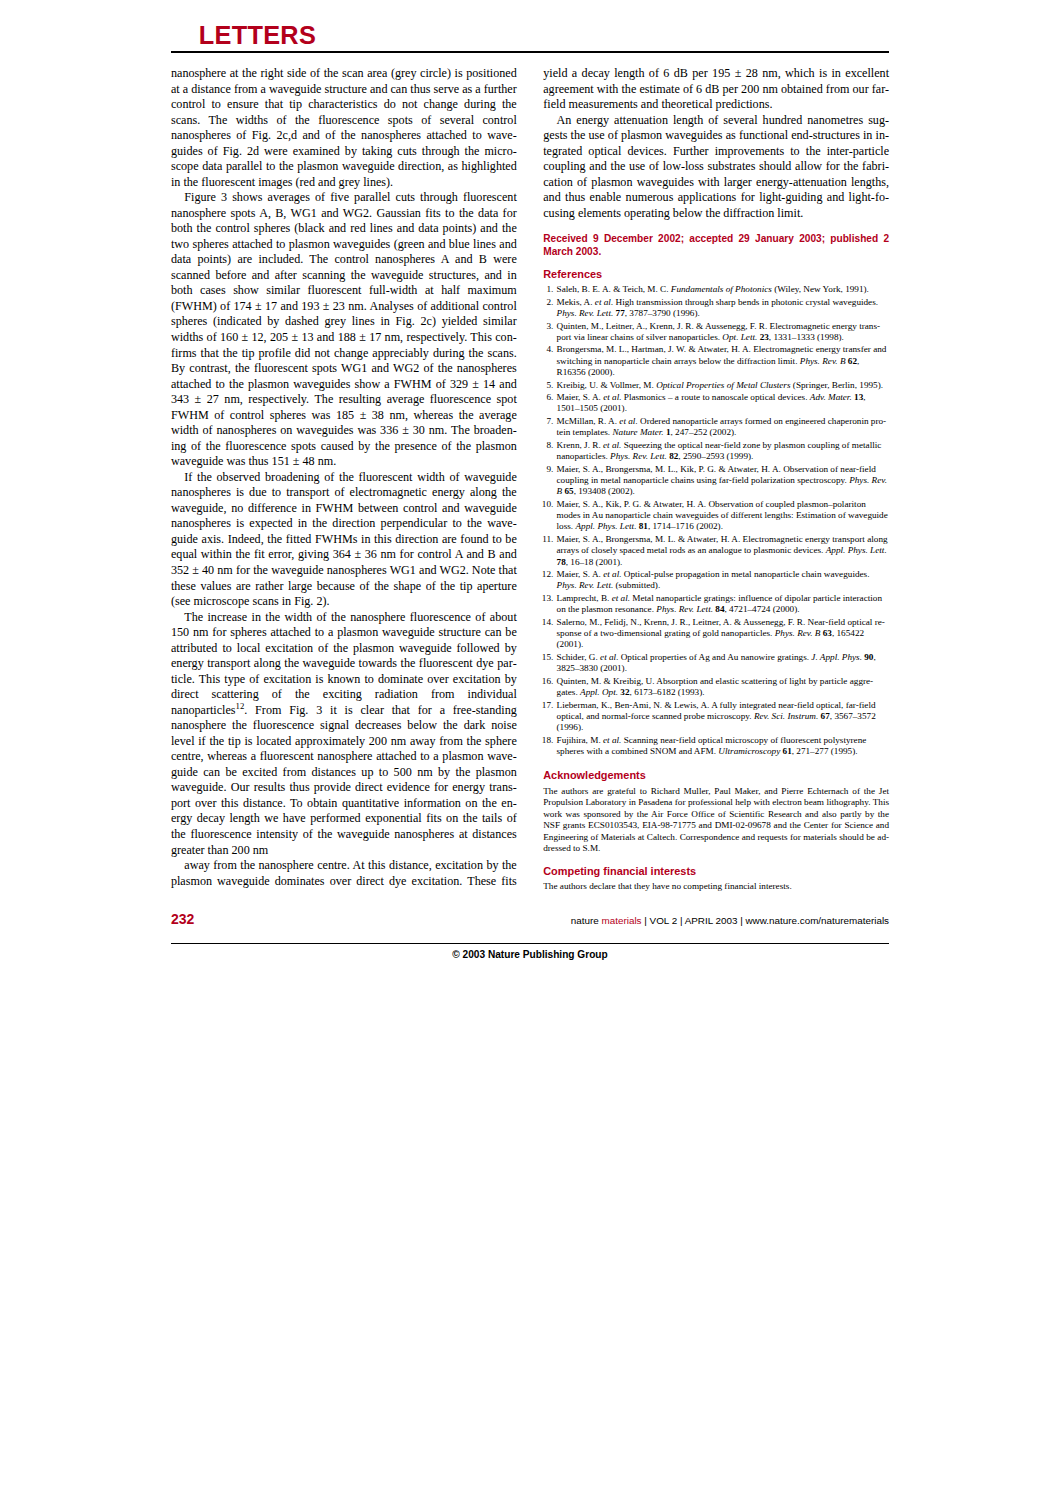LETTERS
nanosphere at the right side of the scan area (grey circle) is positioned at a distance from a waveguide structure and can thus serve as a further control to ensure that tip characteristics do not change during the scans. The widths of the fluorescence spots of several control nanospheres of Fig. 2c,d and of the nanospheres attached to waveguides of Fig. 2d were examined by taking cuts through the microscope data parallel to the plasmon waveguide direction, as highlighted in the fluorescent images (red and grey lines).
Figure 3 shows averages of five parallel cuts through fluorescent nanosphere spots A, B, WG1 and WG2. Gaussian fits to the data for both the control spheres (black and red lines and data points) and the two spheres attached to plasmon waveguides (green and blue lines and data points) are included. The control nanospheres A and B were scanned before and after scanning the waveguide structures, and in both cases show similar fluorescent full-width at half maximum (FWHM) of 174 ± 17 and 193 ± 23 nm. Analyses of additional control spheres (indicated by dashed grey lines in Fig. 2c) yielded similar widths of 160 ± 12, 205 ± 13 and 188 ± 17 nm, respectively. This confirms that the tip profile did not change appreciably during the scans. By contrast, the fluorescent spots WG1 and WG2 of the nanospheres attached to the plasmon waveguides show a FWHM of 329 ± 14 and 343 ± 27 nm, respectively. The resulting average fluorescence spot FWHM of control spheres was 185 ± 38 nm, whereas the average width of nanospheres on waveguides was 336 ± 30 nm. The broadening of the fluorescence spots caused by the presence of the plasmon waveguide was thus 151 ± 48 nm.
If the observed broadening of the fluorescent width of waveguide nanospheres is due to transport of electromagnetic energy along the waveguide, no difference in FWHM between control and waveguide nanospheres is expected in the direction perpendicular to the waveguide axis. Indeed, the fitted FWHMs in this direction are found to be equal within the fit error, giving 364 ± 36 nm for control A and B and 352 ± 40 nm for the waveguide nanospheres WG1 and WG2. Note that these values are rather large because of the shape of the tip aperture (see microscope scans in Fig. 2).
The increase in the width of the nanosphere fluorescence of about 150 nm for spheres attached to a plasmon waveguide structure can be attributed to local excitation of the plasmon waveguide followed by energy transport along the waveguide towards the fluorescent dye particle. This type of excitation is known to dominate over excitation by direct scattering of the exciting radiation from individual nanoparticles12. From Fig. 3 it is clear that for a free-standing nanosphere the fluorescence signal decreases below the dark noise level if the tip is located approximately 200 nm away from the sphere centre, whereas a fluorescent nanosphere attached to a plasmon waveguide can be excited from distances up to 500 nm by the plasmon waveguide. Our results thus provide direct evidence for energy transport over this distance. To obtain quantitative information on the energy decay length we have performed exponential fits on the tails of the fluorescence intensity of the waveguide nanospheres at distances greater than 200 nm
away from the nanosphere centre. At this distance, excitation by the plasmon waveguide dominates over direct dye excitation. These fits yield a decay length of 6 dB per 195 ± 28 nm, which is in excellent agreement with the estimate of 6 dB per 200 nm obtained from our far-field measurements and theoretical predictions.
An energy attenuation length of several hundred nanometres suggests the use of plasmon waveguides as functional end-structures in integrated optical devices. Further improvements to the inter-particle coupling and the use of low-loss substrates should allow for the fabrication of plasmon waveguides with larger energy-attenuation lengths, and thus enable numerous applications for light-guiding and light-focusing elements operating below the diffraction limit.
Received 9 December 2002; accepted 29 January 2003; published 2 March 2003.
References
Saleh, B. E. A. & Teich, M. C. Fundamentals of Photonics (Wiley, New York, 1991).
Mekis, A. et al. High transmission through sharp bends in photonic crystal waveguides. Phys. Rev. Lett. 77, 3787–3790 (1996).
Quinten, M., Leitner, A., Krenn, J. R. & Aussenegg, F. R. Electromagnetic energy transport via linear chains of silver nanoparticles. Opt. Lett. 23, 1331–1333 (1998).
Brongersma, M. L., Hartman, J. W. & Atwater, H. A. Electromagnetic energy transfer and switching in nanoparticle chain arrays below the diffraction limit. Phys. Rev. B 62, R16356 (2000).
Kreibig, U. & Vollmer, M. Optical Properties of Metal Clusters (Springer, Berlin, 1995).
Maier, S. A. et al. Plasmonics – a route to nanoscale optical devices. Adv. Mater. 13, 1501–1505 (2001).
McMillan, R. A. et al. Ordered nanoparticle arrays formed on engineered chaperonin protein templates. Nature Mater. 1, 247–252 (2002).
Krenn, J. R. et al. Squeezing the optical near-field zone by plasmon coupling of metallic nanoparticles. Phys. Rev. Lett. 82, 2590–2593 (1999).
Maier, S. A., Brongersma, M. L., Kik, P. G. & Atwater, H. A. Observation of near-field coupling in metal nanoparticle chains using far-field polarization spectroscopy. Phys. Rev. B 65, 193408 (2002).
Maier, S. A., Kik, P. G. & Atwater, H. A. Observation of coupled plasmon–polariton modes in Au nanoparticle chain waveguides of different lengths: Estimation of waveguide loss. Appl. Phys. Lett. 81, 1714–1716 (2002).
Maier, S. A., Brongersma, M. L. & Atwater, H. A. Electromagnetic energy transport along arrays of closely spaced metal rods as an analogue to plasmonic devices. Appl. Phys. Lett. 78, 16–18 (2001).
Maier, S. A. et al. Optical-pulse propagation in metal nanoparticle chain waveguides. Phys. Rev. Lett. (submitted).
Lamprecht, B. et al. Metal nanoparticle gratings: influence of dipolar particle interaction on the plasmon resonance. Phys. Rev. Lett. 84, 4721–4724 (2000).
Salerno, M., Felidj, N., Krenn, J. R., Leitner, A. & Aussenegg, F. R. Near-field optical response of a two-dimensional grating of gold nanoparticles. Phys. Rev. B 63, 165422 (2001).
Schider, G. et al. Optical properties of Ag and Au nanowire gratings. J. Appl. Phys. 90, 3825–3830 (2001).
Quinten, M. & Kreibig, U. Absorption and elastic scattering of light by particle aggregates. Appl. Opt. 32, 6173–6182 (1993).
Lieberman, K., Ben-Ami, N. & Lewis, A. A fully integrated near-field optical, far-field optical, and normal-force scanned probe microscopy. Rev. Sci. Instrum. 67, 3567–3572 (1996).
Fujihira, M. et al. Scanning near-field optical microscopy of fluorescent polystyrene spheres with a combined SNOM and AFM. Ultramicroscopy 61, 271–277 (1995).
Acknowledgements
The authors are grateful to Richard Muller, Paul Maker, and Pierre Echternach of the Jet Propulsion Laboratory in Pasadena for professional help with electron beam lithography. This work was sponsored by the Air Force Office of Scientific Research and also partly by the NSF grants ECS0103543, EIA-98-71775 and DMI-02-09678 and the Center for Science and Engineering of Materials at Caltech. Correspondence and requests for materials should be addressed to S.M.
Competing financial interests
The authors declare that they have no competing financial interests.
232
nature materials | VOL 2 | APRIL 2003 | www.nature.com/naturematerials
© 2003 Nature Publishing Group